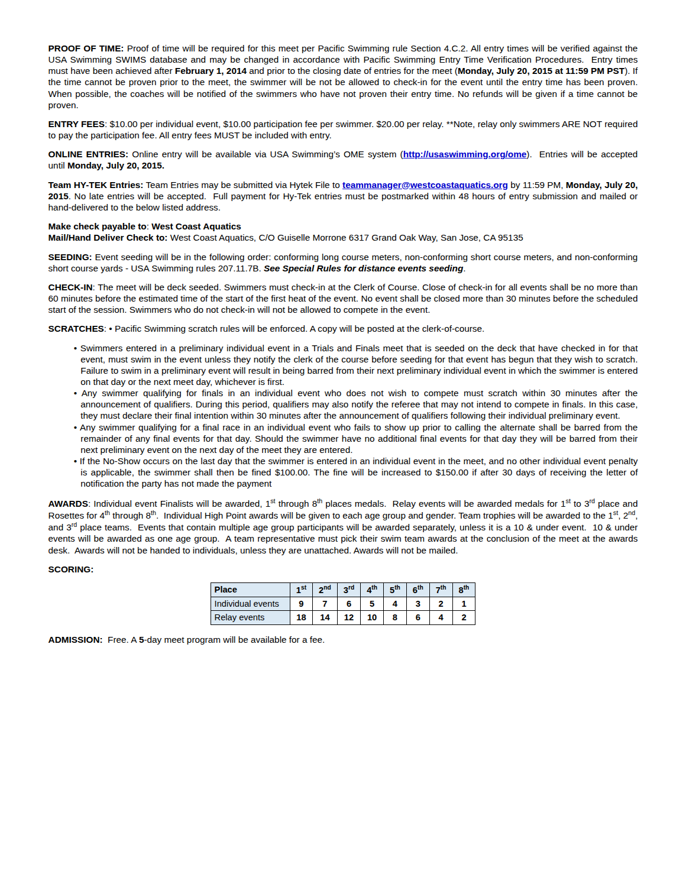PROOF OF TIME: Proof of time will be required for this meet per Pacific Swimming rule Section 4.C.2. All entry times will be verified against the USA Swimming SWIMS database and may be changed in accordance with Pacific Swimming Entry Time Verification Procedures. Entry times must have been achieved after February 1, 2014 and prior to the closing date of entries for the meet (Monday, July 20, 2015 at 11:59 PM PST). If the time cannot be proven prior to the meet, the swimmer will be not be allowed to check-in for the event until the entry time has been proven. When possible, the coaches will be notified of the swimmers who have not proven their entry time. No refunds will be given if a time cannot be proven.
ENTRY FEES: $10.00 per individual event, $10.00 participation fee per swimmer. $20.00 per relay. **Note, relay only swimmers ARE NOT required to pay the participation fee. All entry fees MUST be included with entry.
ONLINE ENTRIES: Online entry will be available via USA Swimming’s OME system (http://usaswimming.org/ome). Entries will be accepted until Monday, July 20, 2015.
Team HY-TEK Entries: Team Entries may be submitted via Hytek File to teammanager@westcoastaquatics.org by 11:59 PM, Monday, July 20, 2015. No late entries will be accepted. Full payment for Hy-Tek entries must be postmarked within 48 hours of entry submission and mailed or hand-delivered to the below listed address.
Make check payable to: West Coast Aquatics
Mail/Hand Deliver Check to: West Coast Aquatics, C/O Guiselle Morrone 6317 Grand Oak Way, San Jose, CA 95135
SEEDING: Event seeding will be in the following order: conforming long course meters, non-conforming short course meters, and non-conforming short course yards - USA Swimming rules 207.11.7B. See Special Rules for distance events seeding.
CHECK-IN: The meet will be deck seeded. Swimmers must check-in at the Clerk of Course. Close of check-in for all events shall be no more than 60 minutes before the estimated time of the start of the first heat of the event. No event shall be closed more than 30 minutes before the scheduled start of the session. Swimmers who do not check-in will not be allowed to compete in the event.
SCRATCHES: • Pacific Swimming scratch rules will be enforced. A copy will be posted at the clerk-of-course.
• Swimmers entered in a preliminary individual event in a Trials and Finals meet that is seeded on the deck that have checked in for that event, must swim in the event unless they notify the clerk of the course before seeding for that event has begun that they wish to scratch. Failure to swim in a preliminary event will result in being barred from their next preliminary individual event in which the swimmer is entered on that day or the next meet day, whichever is first.
• Any swimmer qualifying for finals in an individual event who does not wish to compete must scratch within 30 minutes after the announcement of qualifiers. During this period, qualifiers may also notify the referee that may not intend to compete in finals. In this case, they must declare their final intention within 30 minutes after the announcement of qualifiers following their individual preliminary event.
• Any swimmer qualifying for a final race in an individual event who fails to show up prior to calling the alternate shall be barred from the remainder of any final events for that day. Should the swimmer have no additional final events for that day they will be barred from their next preliminary event on the next day of the meet they are entered.
• If the No-Show occurs on the last day that the swimmer is entered in an individual event in the meet, and no other individual event penalty is applicable, the swimmer shall then be fined $100.00. The fine will be increased to $150.00 if after 30 days of receiving the letter of notification the party has not made the payment
AWARDS: Individual event Finalists will be awarded, 1st through 8th places medals. Relay events will be awarded medals for 1st to 3rd place and Rosettes for 4th through 8th. Individual High Point awards will be given to each age group and gender. Team trophies will be awarded to the 1st, 2nd, and 3rd place teams. Events that contain multiple age group participants will be awarded separately, unless it is a 10 & under event. 10 & under events will be awarded as one age group. A team representative must pick their swim team awards at the conclusion of the meet at the awards desk. Awards will not be handed to individuals, unless they are unattached. Awards will not be mailed.
SCORING:
| Place | 1 st | 2 nd | 3 rd | 4 th | 5 th | 6 th | 7 th | 8 th |
| --- | --- | --- | --- | --- | --- | --- | --- | --- |
| Individual events | 9 | 7 | 6 | 5 | 4 | 3 | 2 | 1 |
| Relay events | 18 | 14 | 12 | 10 | 8 | 6 | 4 | 2 |
ADMISSION: Free. A 5-day meet program will be available for a fee.